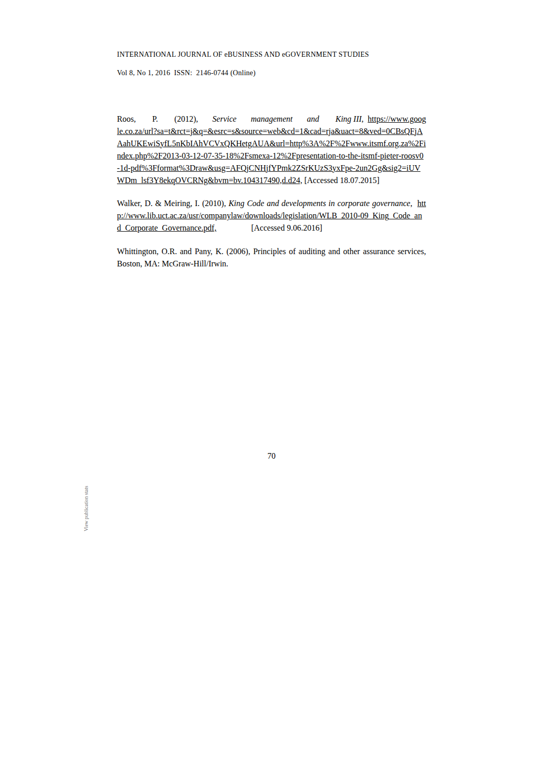INTERNATIONAL JOURNAL OF eBUSINESS AND eGOVERNMENT STUDIES
Vol 8, No 1, 2016 ISSN: 2146-0744 (Online)
Roos, P. (2012), Service management and King III, https://www.google.co.za/url?sa=t&rct=j&q=&esrc=s&source=web&cd=1&cad=rja&uact=8&ved=0CBsQFjAAahUKEwiSyfL5nKbIAhVCVxQKHetgAUA&url=http%3A%2F%2Fwww.itsmf.org.za%2Findex.php%2F2013-03-12-07-35-18%2Fsmexa-12%2Fpresentation-to-the-itsmf-pieter-roosv0-1d-pdf%3Fformat%3Draw&usg=AFQjCNHjfYPmk2ZSrKUzS3yxFpe-2un2Gg&sig2=iUVWDm_lsf3Y8ekqOVCRNg&bvm=bv.104317490,d.d24, [Accessed 18.07.2015]
Walker, D. & Meiring, I. (2010), King Code and developments in corporate governance, http://www.lib.uct.ac.za/usr/companylaw/downloads/legislation/WLB_2010-09_King_Code_and_Corporate_Governance.pdf, [Accessed 9.06.2016]
Whittington, O.R. and Pany, K. (2006), Principles of auditing and other assurance services, Boston, MA: McGraw-Hill/Irwin.
70
View publication stats